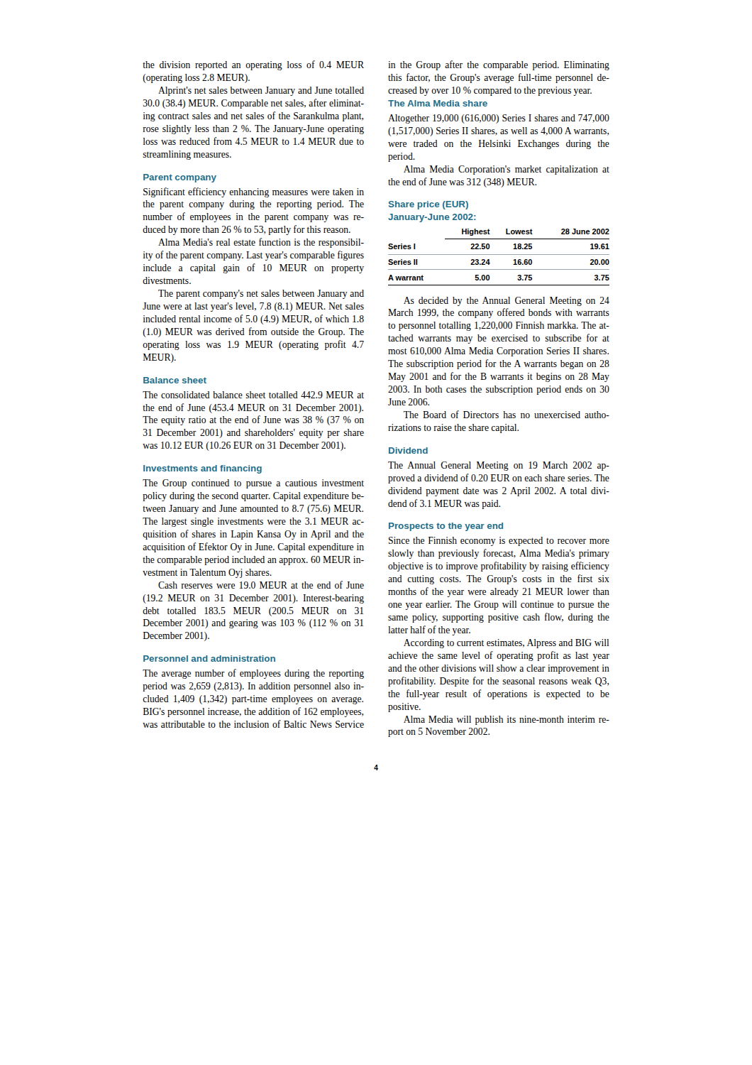the division reported an operating loss of 0.4 MEUR (operating loss 2.8 MEUR).
Alprint's net sales between January and June totalled 30.0 (38.4) MEUR. Comparable net sales, after eliminating contract sales and net sales of the Sarankulma plant, rose slightly less than 2 %. The January-June operating loss was reduced from 4.5 MEUR to 1.4 MEUR due to streamlining measures.
Parent company
Significant efficiency enhancing measures were taken in the parent company during the reporting period. The number of employees in the parent company was reduced by more than 26 % to 53, partly for this reason.
Alma Media's real estate function is the responsibility of the parent company. Last year's comparable figures include a capital gain of 10 MEUR on property divestments.
The parent company's net sales between January and June were at last year's level, 7.8 (8.1) MEUR. Net sales included rental income of 5.0 (4.9) MEUR, of which 1.8 (1.0) MEUR was derived from outside the Group. The operating loss was 1.9 MEUR (operating profit 4.7 MEUR).
Balance sheet
The consolidated balance sheet totalled 442.9 MEUR at the end of June (453.4 MEUR on 31 December 2001). The equity ratio at the end of June was 38 % (37 % on 31 December 2001) and shareholders' equity per share was 10.12 EUR (10.26 EUR on 31 December 2001).
Investments and financing
The Group continued to pursue a cautious investment policy during the second quarter. Capital expenditure between January and June amounted to 8.7 (75.6) MEUR. The largest single investments were the 3.1 MEUR acquisition of shares in Lapin Kansa Oy in April and the acquisition of Efektor Oy in June. Capital expenditure in the comparable period included an approx. 60 MEUR investment in Talentum Oyj shares.
Cash reserves were 19.0 MEUR at the end of June (19.2 MEUR on 31 December 2001). Interest-bearing debt totalled 183.5 MEUR (200.5 MEUR on 31 December 2001) and gearing was 103 % (112 % on 31 December 2001).
Personnel and administration
The average number of employees during the reporting period was 2,659 (2,813). In addition personnel also included 1,409 (1,342) part-time employees on average. BIG's personnel increase, the addition of 162 employees, was attributable to the inclusion of Baltic News Service in the Group after the comparable period. Eliminating this factor, the Group's average full-time personnel decreased by over 10 % compared to the previous year.
The Alma Media share
Altogether 19,000 (616,000) Series I shares and 747,000 (1,517,000) Series II shares, as well as 4,000 A warrants, were traded on the Helsinki Exchanges during the period.
Alma Media Corporation's market capitalization at the end of June was 312 (348) MEUR.
Share price (EUR)
January-June 2002:
| | Highest | Lowest | 28 June 2002 |
| --- | --- | --- | --- |
| Series I | 22.50 | 18.25 | 19.61 |
| Series II | 23.24 | 16.60 | 20.00 |
| A warrant | 5.00 | 3.75 | 3.75 |
As decided by the Annual General Meeting on 24 March 1999, the company offered bonds with warrants to personnel totalling 1,220,000 Finnish markka. The attached warrants may be exercised to subscribe for at most 610,000 Alma Media Corporation Series II shares. The subscription period for the A warrants began on 28 May 2001 and for the B warrants it begins on 28 May 2003. In both cases the subscription period ends on 30 June 2006.
The Board of Directors has no unexercised authorizations to raise the share capital.
Dividend
The Annual General Meeting on 19 March 2002 approved a dividend of 0.20 EUR on each share series. The dividend payment date was 2 April 2002. A total dividend of 3.1 MEUR was paid.
Prospects to the year end
Since the Finnish economy is expected to recover more slowly than previously forecast, Alma Media's primary objective is to improve profitability by raising efficiency and cutting costs. The Group's costs in the first six months of the year were already 21 MEUR lower than one year earlier. The Group will continue to pursue the same policy, supporting positive cash flow, during the latter half of the year.
According to current estimates, Alpress and BIG will achieve the same level of operating profit as last year and the other divisions will show a clear improvement in profitability. Despite for the seasonal reasons weak Q3, the full-year result of operations is expected to be positive.
Alma Media will publish its nine-month interim report on 5 November 2002.
4